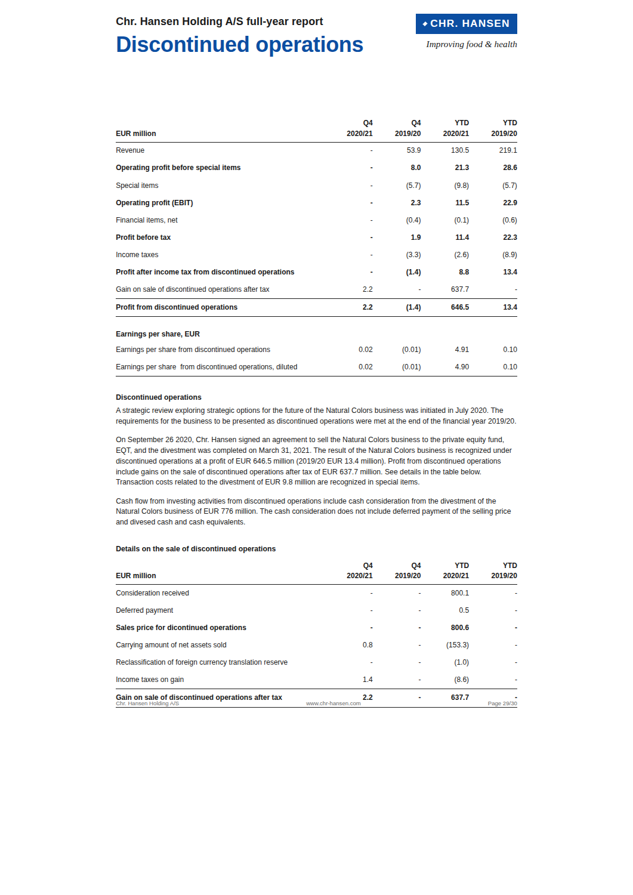Chr. Hansen Holding A/S full-year report
Discontinued operations
CHR. HANSEN
Improving food & health
| EUR million | Q4 2020/21 | Q4 2019/20 | YTD 2020/21 | YTD 2019/20 |
| --- | --- | --- | --- | --- |
| Revenue | - | 53.9 | 130.5 | 219.1 |
| Operating profit before special items | - | 8.0 | 21.3 | 28.6 |
| Special items | - | (5.7) | (9.8) | (5.7) |
| Operating profit (EBIT) | - | 2.3 | 11.5 | 22.9 |
| Financial items, net | - | (0.4) | (0.1) | (0.6) |
| Profit before tax | - | 1.9 | 11.4 | 22.3 |
| Income taxes | - | (3.3) | (2.6) | (8.9) |
| Profit after income tax from discontinued operations | - | (1.4) | 8.8 | 13.4 |
| Gain on sale of discontinued operations after tax | 2.2 | - | 637.7 | - |
| Profit from discontinued operations | 2.2 | (1.4) | 646.5 | 13.4 |
| Earnings per share, EUR |
| Earnings per share from discontinued operations | 0.02 | (0.01) | 4.91 | 0.10 |
| Earnings per share from discontinued operations, diluted | 0.02 | (0.01) | 4.90 | 0.10 |
Discontinued operations
A strategic review exploring strategic options for the future of the Natural Colors business was initiated in July 2020. The requirements for the business to be presented as discontinued operations were met at the end of the financial year 2019/20.
On September 26 2020, Chr. Hansen signed an agreement to sell the Natural Colors business to the private equity fund, EQT, and the divestment was completed on March 31, 2021. The result of the Natural Colors business is recognized under discontinued operations at a profit of EUR 646.5 million (2019/20 EUR 13.4 million). Profit from discontinued operations include gains on the sale of discontinued operations after tax of EUR 637.7 million. See details in the table below. Transaction costs related to the divestment of EUR 9.8 million are recognized in special items.
Cash flow from investing activities from discontinued operations include cash consideration from the divestment of the Natural Colors business of EUR 776 million. The cash consideration does not include deferred payment of the selling price and divesed cash and cash equivalents.
Details on the sale of discontinued operations
| EUR million | Q4 2020/21 | Q4 2019/20 | YTD 2020/21 | YTD 2019/20 |
| --- | --- | --- | --- | --- |
| Consideration received | - | - | 800.1 | - |
| Deferred payment | - | - | 0.5 | - |
| Sales price for dicontinued operations | - | - | 800.6 | - |
| Carrying amount of net assets sold | 0.8 | - | (153.3) | - |
| Reclassification of foreign currency translation reserve | - | - | (1.0) | - |
| Income taxes on gain | 1.4 | - | (8.6) | - |
| Gain on sale of discontinued operations after tax | 2.2 | - | 637.7 | - |
Chr. Hansen Holding A/S
www.chr-hansen.com
Page 29/30